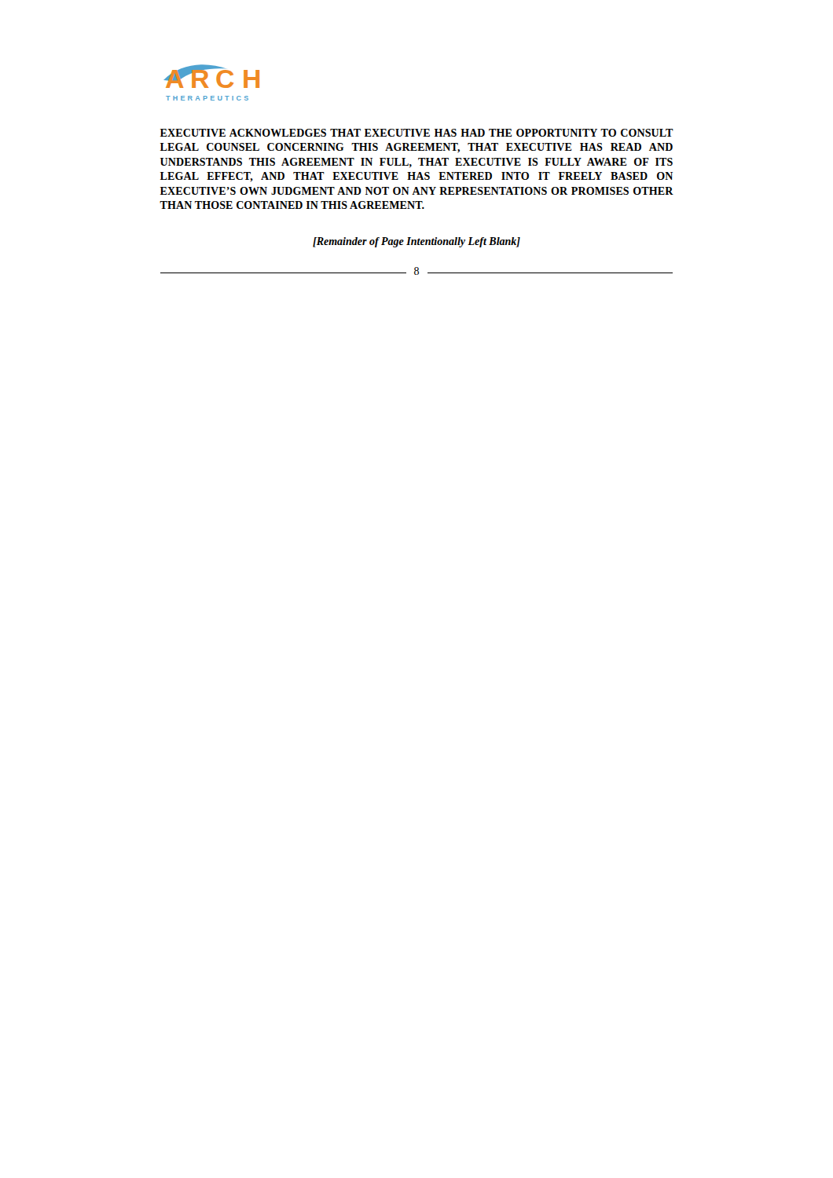A R C H THERAPEUTICS
EXECUTIVE ACKNOWLEDGES THAT EXECUTIVE HAS HAD THE OPPORTUNITY TO CONSULT LEGAL COUNSEL CONCERNING THIS AGREEMENT, THAT EXECUTIVE HAS READ AND UNDERSTANDS THIS AGREEMENT IN FULL, THAT EXECUTIVE IS FULLY AWARE OF ITS LEGAL EFFECT, AND THAT EXECUTIVE HAS ENTERED INTO IT FREELY BASED ON EXECUTIVE’S OWN JUDGMENT AND NOT ON ANY REPRESENTATIONS OR PROMISES OTHER THAN THOSE CONTAINED IN THIS AGREEMENT.
[Remainder of Page Intentionally Left Blank]
8